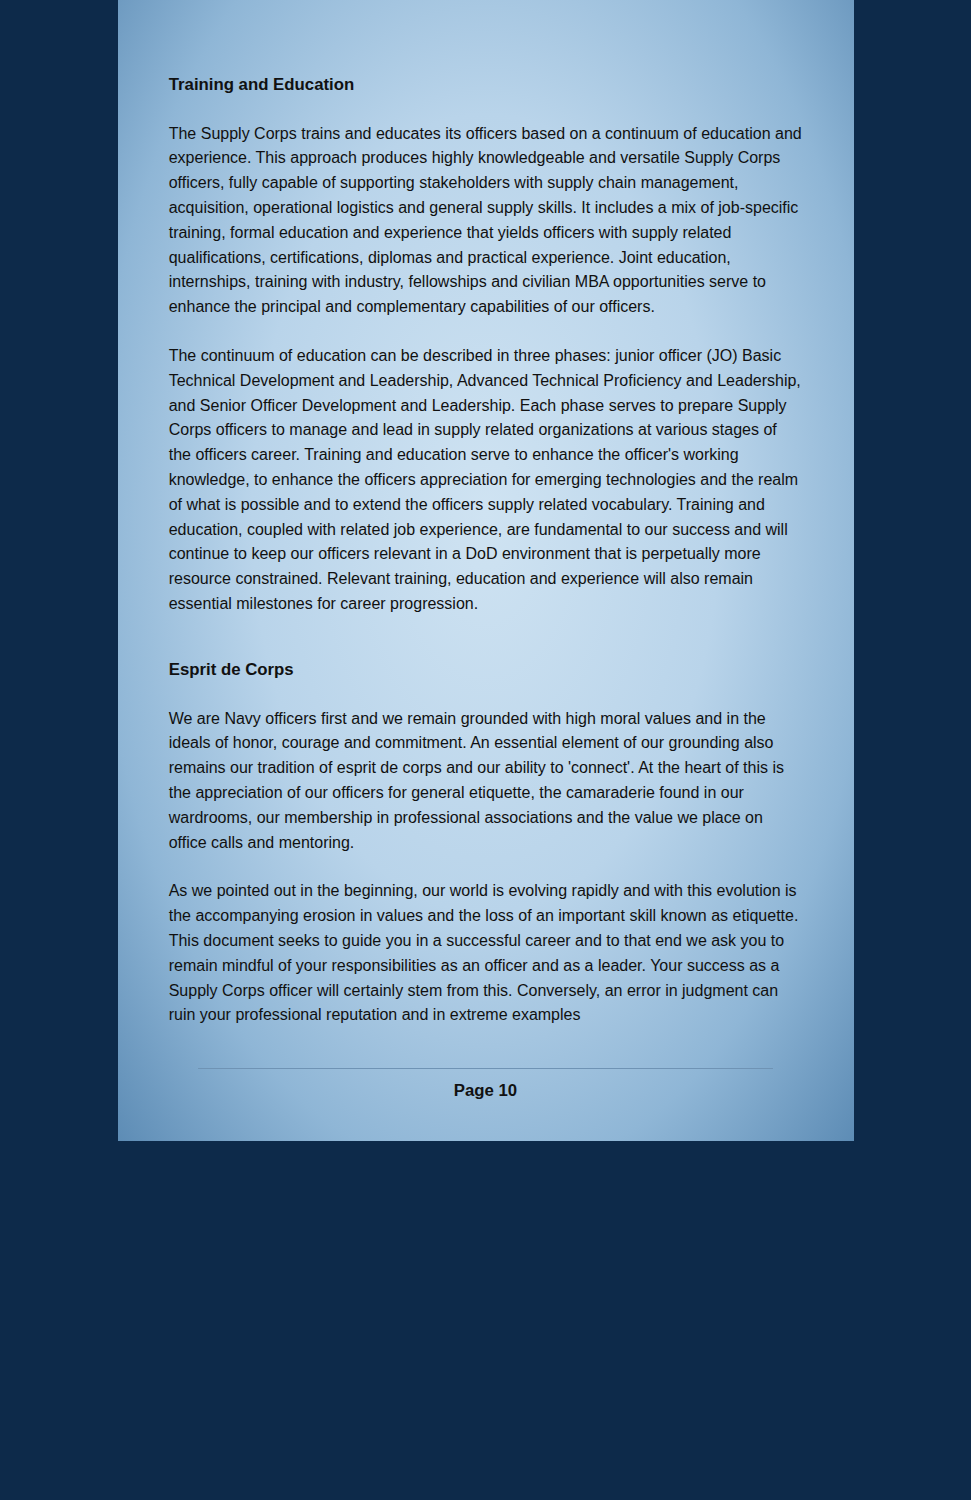Training and Education
The Supply Corps trains and educates its officers based on a continuum of education and experience. This approach produces highly knowledgeable and versatile Supply Corps officers, fully capable of supporting stakeholders with supply chain management, acquisition, operational logistics and general supply skills. It includes a mix of job-specific training, formal education and experience that yields officers with supply related qualifications, certifications, diplomas and practical experience. Joint education, internships, training with industry, fellowships and civilian MBA opportunities serve to enhance the principal and complementary capabilities of our officers.
The continuum of education can be described in three phases: junior officer (JO) Basic Technical Development and Leadership, Advanced Technical Proficiency and Leadership, and Senior Officer Development and Leadership. Each phase serves to prepare Supply Corps officers to manage and lead in supply related organizations at various stages of the officers career. Training and education serve to enhance the officer's working knowledge, to enhance the officers appreciation for emerging technologies and the realm of what is possible and to extend the officers supply related vocabulary. Training and education, coupled with related job experience, are fundamental to our success and will continue to keep our officers relevant in a DoD environment that is perpetually more resource constrained. Relevant training, education and experience will also remain essential milestones for career progression.
Esprit de Corps
We are Navy officers first and we remain grounded with high moral values and in the ideals of honor, courage and commitment. An essential element of our grounding also remains our tradition of esprit de corps and our ability to 'connect'. At the heart of this is the appreciation of our officers for general etiquette, the camaraderie found in our wardrooms, our membership in professional associations and the value we place on office calls and mentoring.
As we pointed out in the beginning, our world is evolving rapidly and with this evolution is the accompanying erosion in values and the loss of an important skill known as etiquette. This document seeks to guide you in a successful career and to that end we ask you to remain mindful of your responsibilities as an officer and as a leader. Your success as a Supply Corps officer will certainly stem from this. Conversely, an error in judgment can ruin your professional reputation and in extreme examples
Page 10